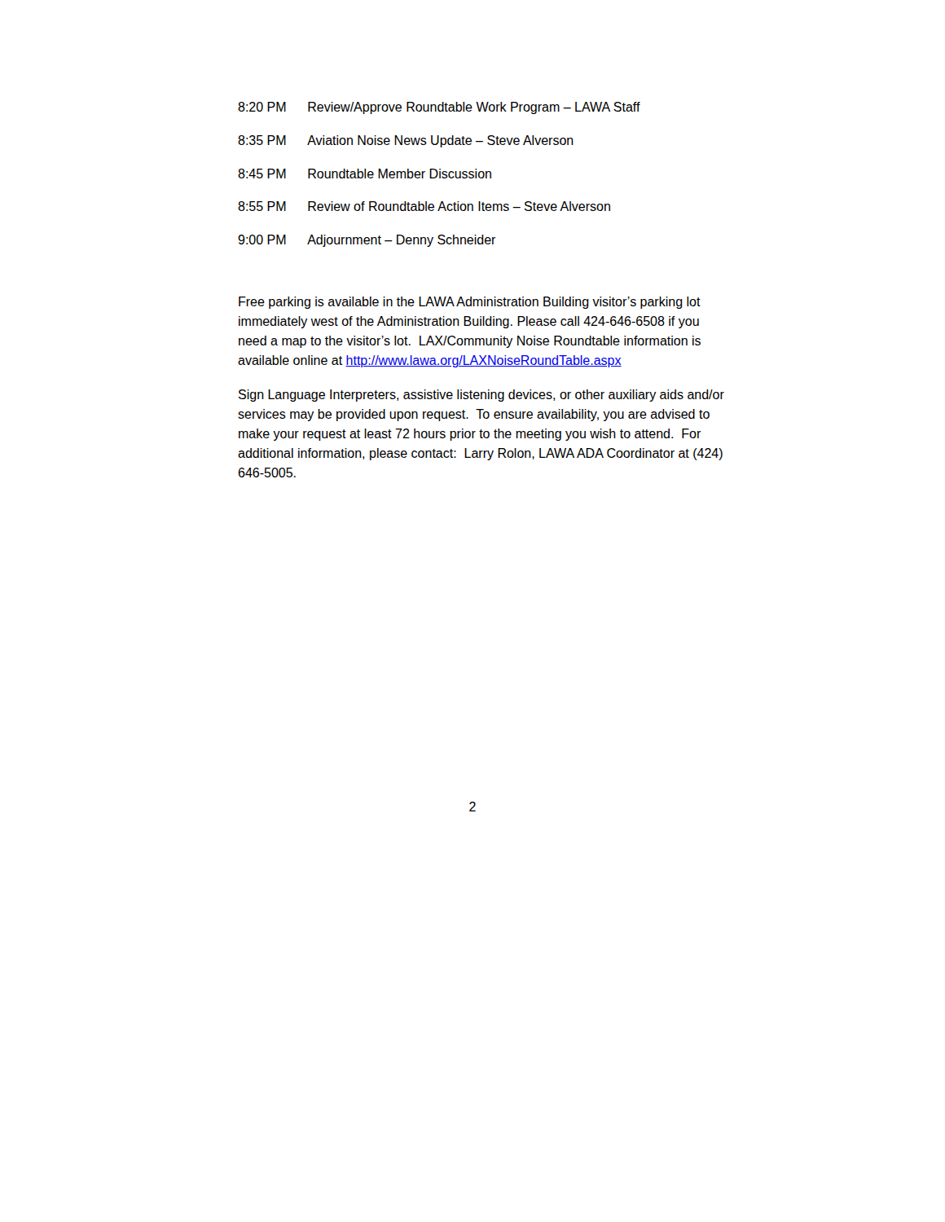| 8:20 PM | Review/Approve Roundtable Work Program – LAWA Staff |
| 8:35 PM | Aviation Noise News Update – Steve Alverson |
| 8:45 PM | Roundtable Member Discussion |
| 8:55 PM | Review of Roundtable Action Items – Steve Alverson |
| 9:00 PM | Adjournment – Denny Schneider |
Free parking is available in the LAWA Administration Building visitor’s parking lot immediately west of the Administration Building. Please call 424-646-6508 if you need a map to the visitor’s lot. LAX/Community Noise Roundtable information is available online at http://www.lawa.org/LAXNoiseRoundTable.aspx
Sign Language Interpreters, assistive listening devices, or other auxiliary aids and/or services may be provided upon request. To ensure availability, you are advised to make your request at least 72 hours prior to the meeting you wish to attend. For additional information, please contact: Larry Rolon, LAWA ADA Coordinator at (424) 646-5005.
2